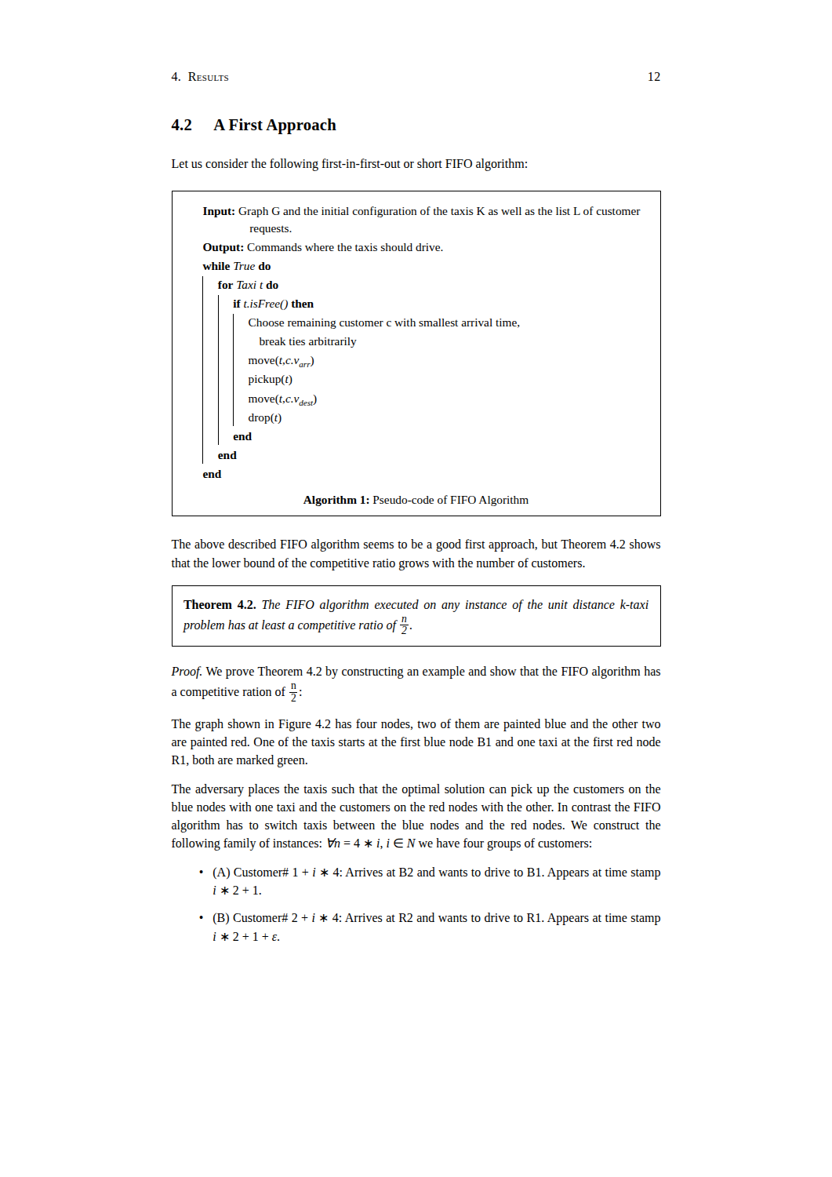4. Results 12
4.2 A First Approach
Let us consider the following first-in-first-out or short FIFO algorithm:
Input: Graph G and the initial configuration of the taxis K as well as the list L of customer requests.
Output: Commands where the taxis should drive.
while True do
for Taxi t do
if t.isFree() then
Choose remaining customer c with smallest arrival time,
break ties arbitrarily
move(t,c.varr)
pickup(t)
move(t,c.vdest)
drop(t)
end
end
end
Algorithm 1: Pseudo-code of FIFO Algorithm
The above described FIFO algorithm seems to be a good first approach, but Theorem 4.2 shows that the lower bound of the competitive ratio grows with the number of customers.
Theorem 4.2. The FIFO algorithm executed on any instance of the unit distance k-taxi problem has at least a competitive ratio of n 2.
Proof. We prove Theorem 4.2 by constructing an example and show that the FIFO algorithm has a competitive ration of n 2:
The graph shown in Figure 4.2 has four nodes, two of them are painted blue and the other two are painted red. One of the taxis starts at the first blue node B1 and one taxi at the first red node R1, both are marked green.
The adversary places the taxis such that the optimal solution can pick up the customers on the blue nodes with one taxi and the customers on the red nodes with the other. In contrast the FIFO algorithm has to switch taxis between the blue nodes and the red nodes. We construct the following family of instances: ∀n = 4 ∗ i, i ∈ N we have four groups of customers:
(A) Customer# 1 + i ∗ 4: Arrives at B2 and wants to drive to B1. Appears at time stamp i ∗ 2 + 1.
(B) Customer# 2 + i ∗ 4: Arrives at R2 and wants to drive to R1. Appears at time stamp i ∗ 2 + 1 + ε.